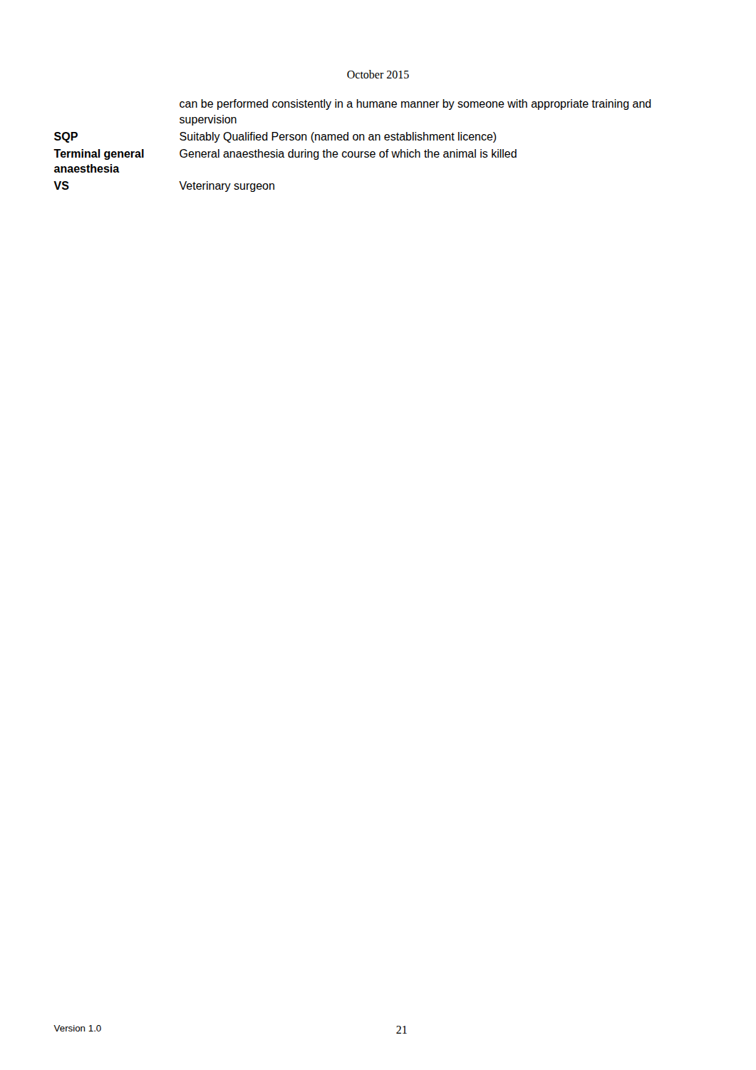October 2015
| | can be performed consistently in a humane manner by someone with appropriate training and supervision |
| SQP | Suitably Qualified Person (named on an establishment licence) |
| Terminal general anaesthesia | General anaesthesia during the course of which the animal is killed |
| VS | Veterinary surgeon |
Version 1.0
21